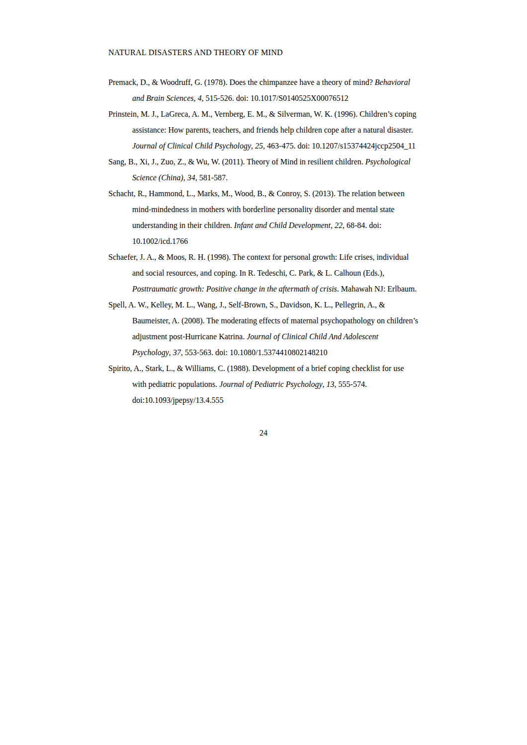Natural Disasters and Theory of Mind
Premack, D., & Woodruff, G. (1978). Does the chimpanzee have a theory of mind? Behavioral and Brain Sciences, 4, 515-526. doi: 10.1017/S0140525X00076512
Prinstein, M. J., LaGreca, A. M., Vernberg, E. M., & Silverman, W. K. (1996). Children’s coping assistance: How parents, teachers, and friends help children cope after a natural disaster. Journal of Clinical Child Psychology, 25, 463-475. doi: 10.1207/s15374424jccp2504_11
Sang, B., Xi, J., Zuo, Z., & Wu, W. (2011). Theory of Mind in resilient children. Psychological Science (China), 34, 581-587.
Schacht, R., Hammond, L., Marks, M., Wood, B., & Conroy, S. (2013). The relation between mind-mindedness in mothers with borderline personality disorder and mental state understanding in their children. Infant and Child Development, 22, 68-84. doi: 10.1002/icd.1766
Schaefer, J. A., & Moos, R. H. (1998). The context for personal growth: Life crises, individual and social resources, and coping. In R. Tedeschi, C. Park, & L. Calhoun (Eds.), Posttraumatic growth: Positive change in the aftermath of crisis. Mahawah NJ: Erlbaum.
Spell, A. W., Kelley, M. L., Wang, J., Self-Brown, S., Davidson, K. L., Pellegrin, A., & Baumeister, A. (2008). The moderating effects of maternal psychopathology on children’s adjustment post-Hurricane Katrina. Journal of Clinical Child And Adolescent Psychology, 37, 553-563. doi: 10.1080/1.5374410802148210
Spirito, A., Stark, L., & Williams, C. (1988). Development of a brief coping checklist for use with pediatric populations. Journal of Pediatric Psychology, 13, 555-574. doi:10.1093/jpepsy/13.4.555
24